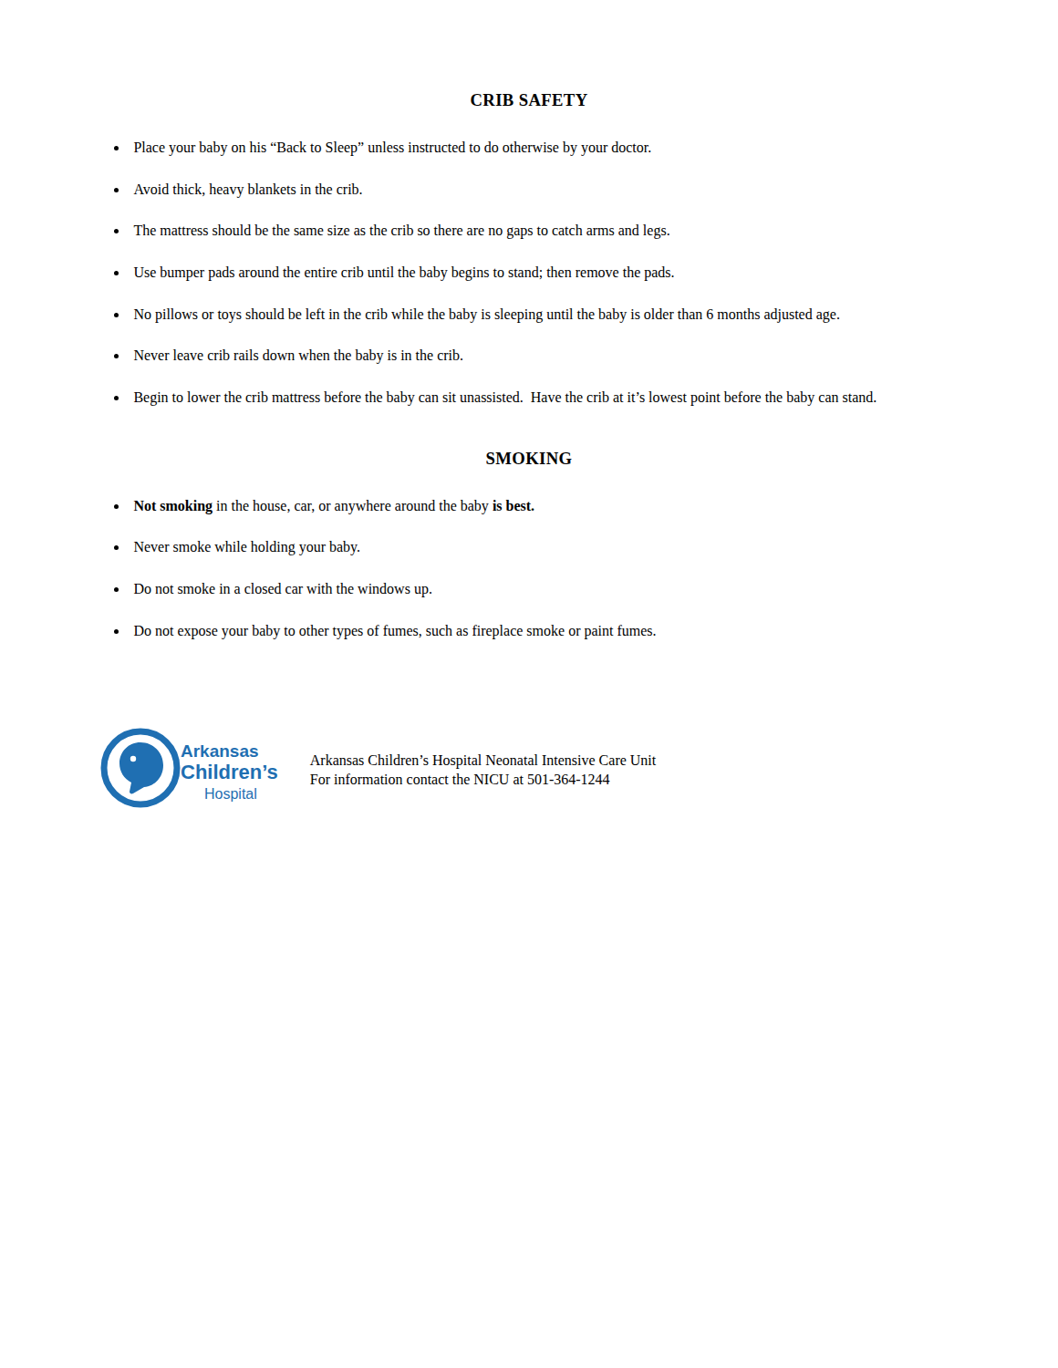CRIB SAFETY
Place your baby on his “Back to Sleep” unless instructed to do otherwise by your doctor.
Avoid thick, heavy blankets in the crib.
The mattress should be the same size as the crib so there are no gaps to catch arms and legs.
Use bumper pads around the entire crib until the baby begins to stand; then remove the pads.
No pillows or toys should be left in the crib while the baby is sleeping until the baby is older than 6 months adjusted age.
Never leave crib rails down when the baby is in the crib.
Begin to lower the crib mattress before the baby can sit unassisted. Have the crib at it’s lowest point before the baby can stand.
SMOKING
Not smoking in the house, car, or anywhere around the baby is best.
Never smoke while holding your baby.
Do not smoke in a closed car with the windows up.
Do not expose your baby to other types of fumes, such as fireplace smoke or paint fumes.
Arkansas Children’s Hospital
Arkansas Children’s Hospital Neonatal Intensive Care Unit
For information contact the NICU at 501-364-1244